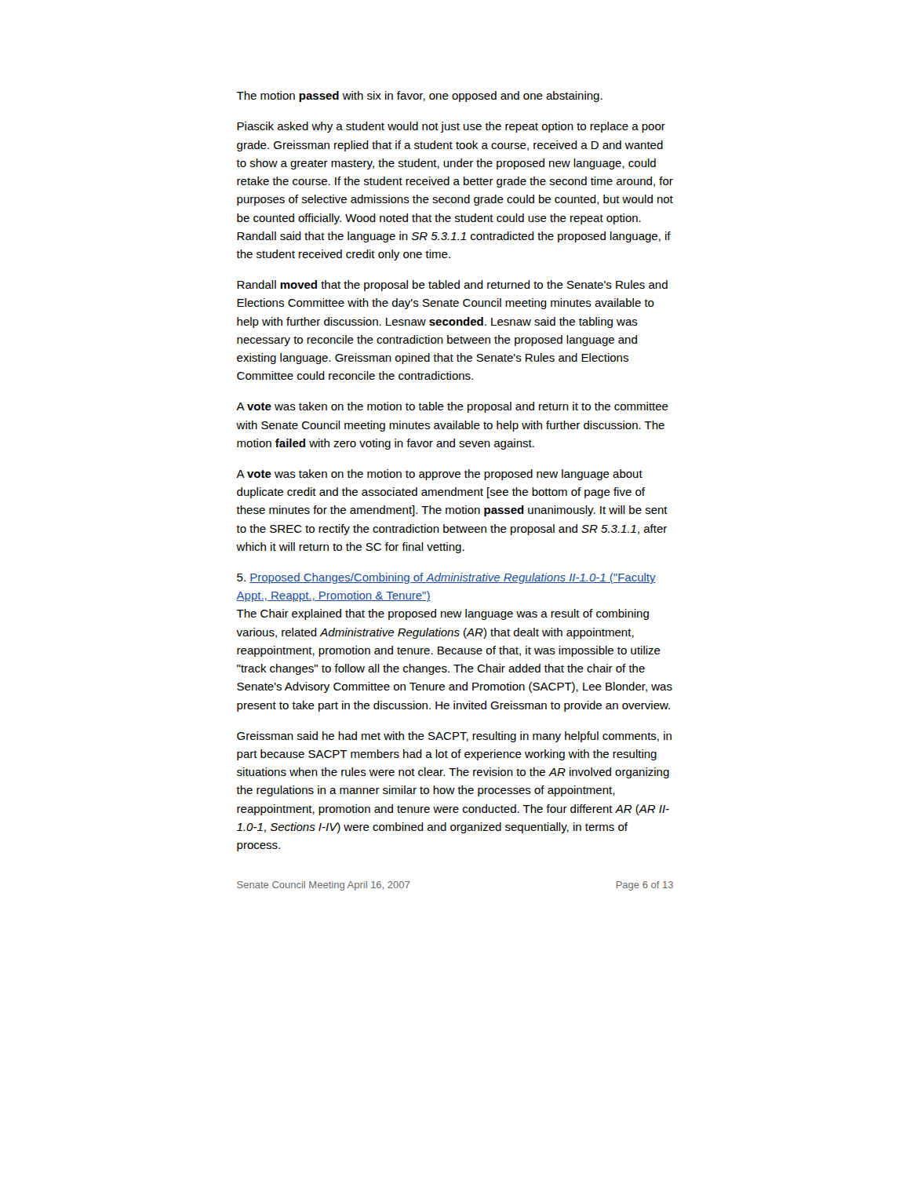The motion passed with six in favor, one opposed and one abstaining.
Piascik asked why a student would not just use the repeat option to replace a poor grade. Greissman replied that if a student took a course, received a D and wanted to show a greater mastery, the student, under the proposed new language, could retake the course. If the student received a better grade the second time around, for purposes of selective admissions the second grade could be counted, but would not be counted officially. Wood noted that the student could use the repeat option. Randall said that the language in SR 5.3.1.1 contradicted the proposed language, if the student received credit only one time.
Randall moved that the proposal be tabled and returned to the Senate's Rules and Elections Committee with the day's Senate Council meeting minutes available to help with further discussion. Lesnaw seconded. Lesnaw said the tabling was necessary to reconcile the contradiction between the proposed language and existing language. Greissman opined that the Senate's Rules and Elections Committee could reconcile the contradictions.
A vote was taken on the motion to table the proposal and return it to the committee with Senate Council meeting minutes available to help with further discussion. The motion failed with zero voting in favor and seven against.
A vote was taken on the motion to approve the proposed new language about duplicate credit and the associated amendment [see the bottom of page five of these minutes for the amendment]. The motion passed unanimously. It will be sent to the SREC to rectify the contradiction between the proposal and SR 5.3.1.1, after which it will return to the SC for final vetting.
5. Proposed Changes/Combining of Administrative Regulations II-1.0-1 ("Faculty Appt., Reappt., Promotion & Tenure")
The Chair explained that the proposed new language was a result of combining various, related Administrative Regulations (AR) that dealt with appointment, reappointment, promotion and tenure. Because of that, it was impossible to utilize "track changes" to follow all the changes. The Chair added that the chair of the Senate's Advisory Committee on Tenure and Promotion (SACPT), Lee Blonder, was present to take part in the discussion. He invited Greissman to provide an overview.
Greissman said he had met with the SACPT, resulting in many helpful comments, in part because SACPT members had a lot of experience working with the resulting situations when the rules were not clear. The revision to the AR involved organizing the regulations in a manner similar to how the processes of appointment, reappointment, promotion and tenure were conducted. The four different AR (AR II-1.0-1, Sections I-IV) were combined and organized sequentially, in terms of process.
Senate Council Meeting April 16, 2007 Page 6 of 13